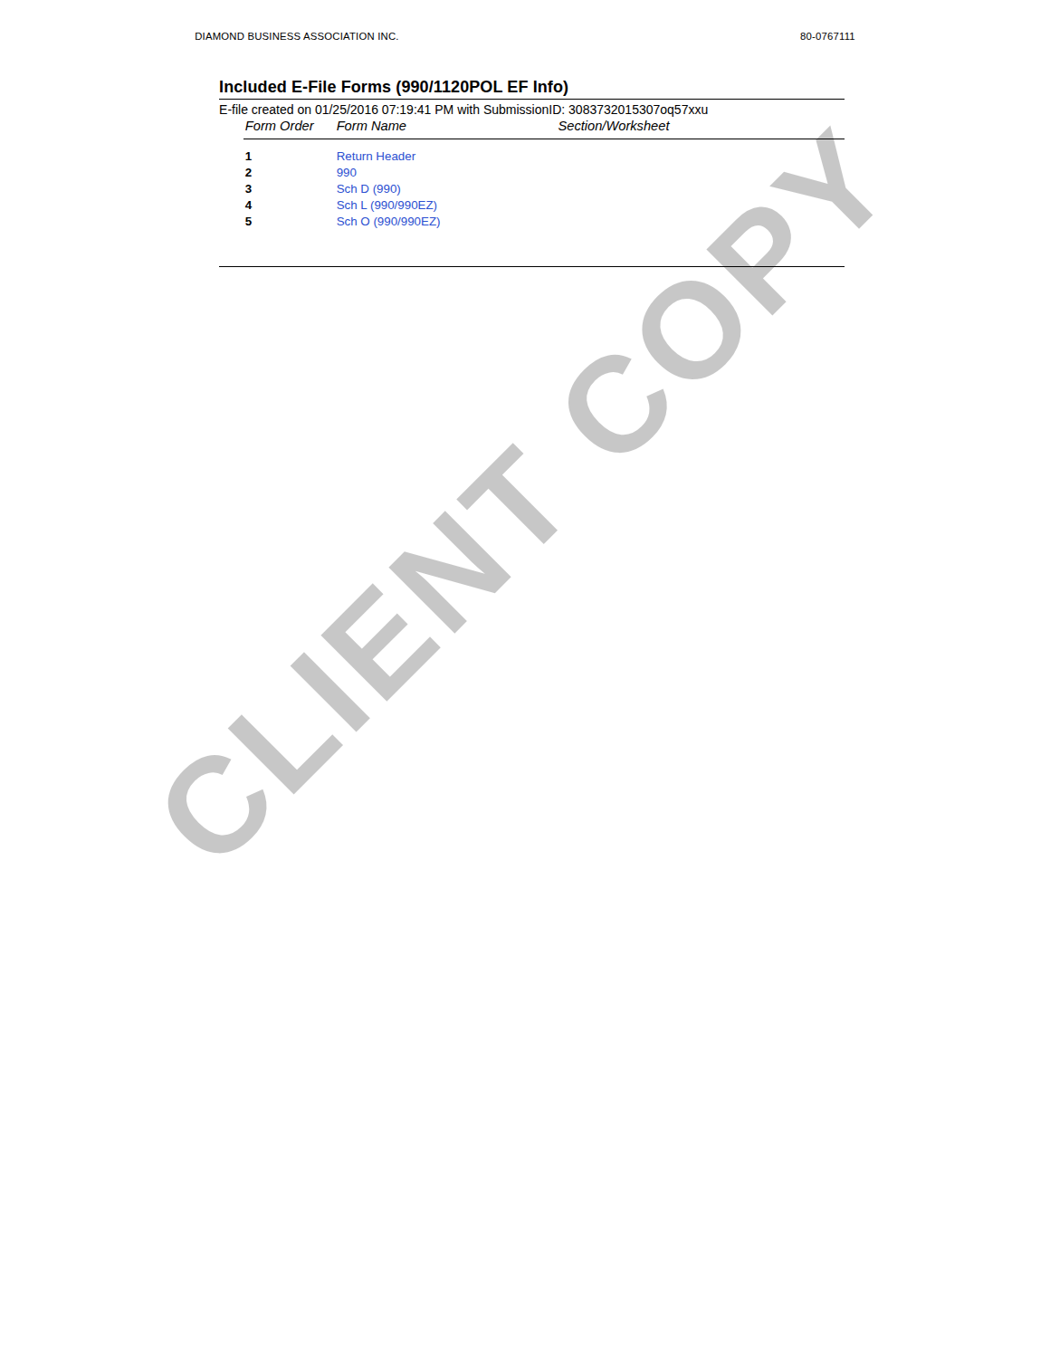DIAMOND BUSINESS ASSOCIATION INC.
80-0767111
CLIENT COPY
Included E-File Forms (990/1120POL EF Info)
E-file created on 01/25/2016 07:19:41 PM with SubmissionID: 3083732015307oq57xxu
Form Order
Form Name
Section/Worksheet
| 1 | Return Header | |
| 2 | 990 | |
| 3 | Sch D (990) | |
| 4 | Sch L (990/990EZ) | |
| 5 | Sch O (990/990EZ) | |